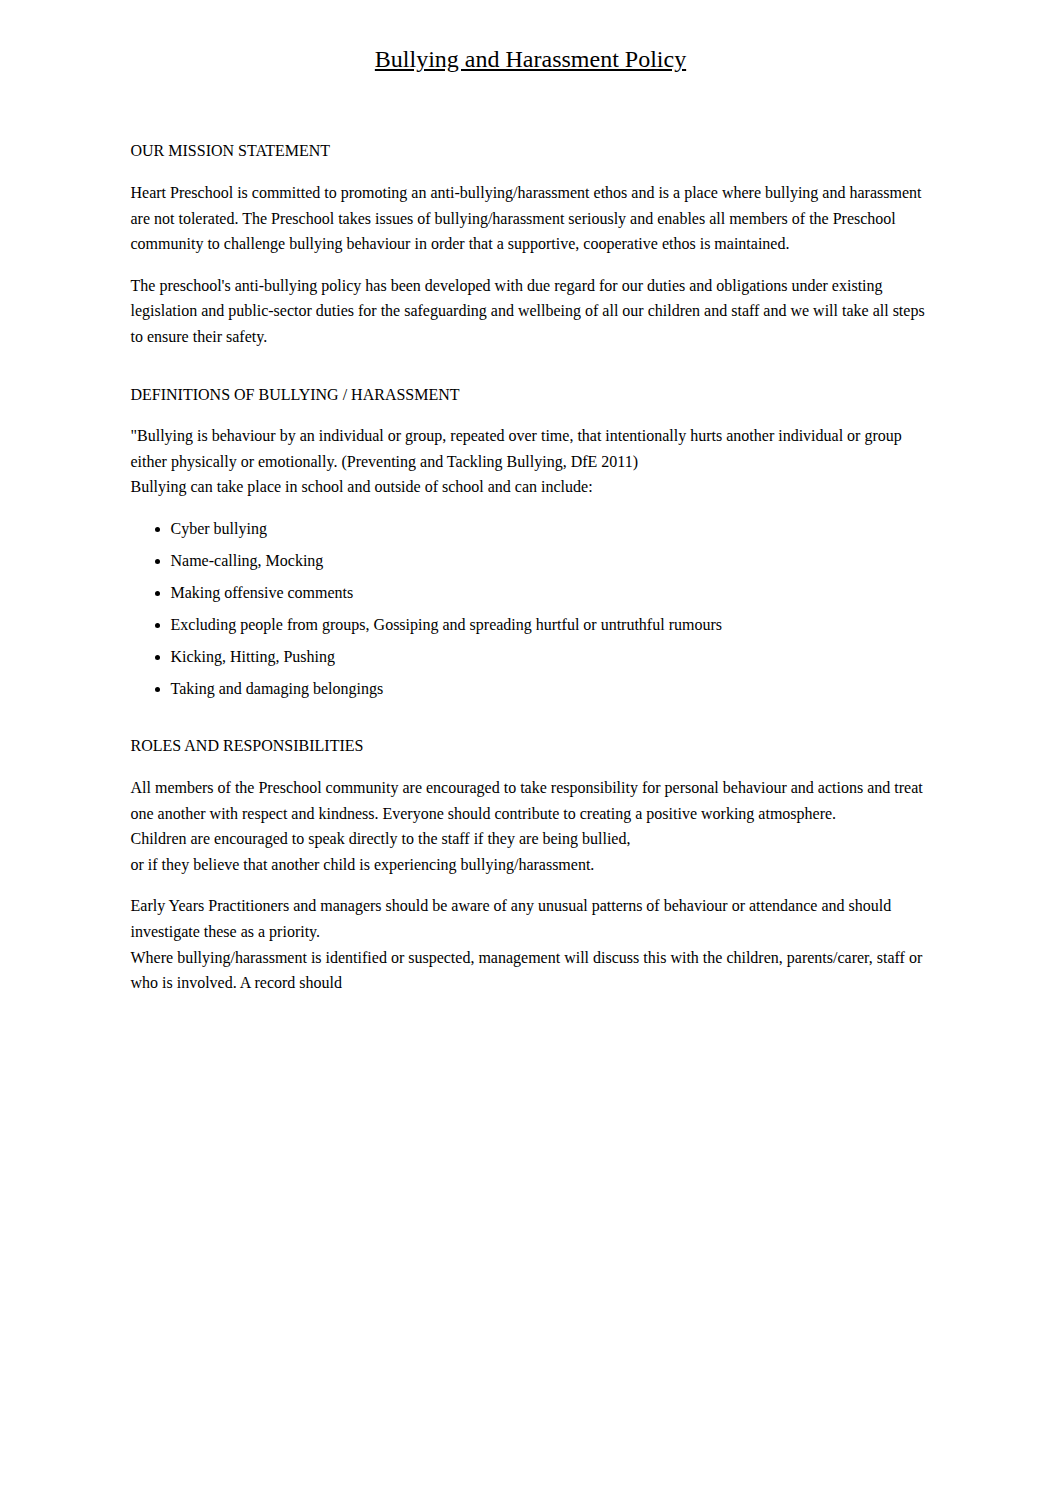Bullying and Harassment Policy
OUR MISSION STATEMENT
Heart Preschool is committed to promoting an anti-bullying/harassment ethos and is a place where bullying and harassment are not tolerated. The Preschool takes issues of bullying/harassment seriously and enables all members of the Preschool community to challenge bullying behaviour in order that a supportive, cooperative ethos is maintained.
The preschool's anti-bullying policy has been developed with due regard for our duties and obligations under existing legislation and public-sector duties for the safeguarding and wellbeing of all our children and staff and we will take all steps to ensure their safety.
DEFINITIONS OF BULLYING / HARASSMENT
"Bullying is behaviour by an individual or group, repeated over time, that intentionally hurts another individual or group either physically or emotionally. (Preventing and Tackling Bullying, DfE 2011)
Bullying can take place in school and outside of school and can include:
Cyber bullying
Name-calling, Mocking
Making offensive comments
Excluding people from groups, Gossiping and spreading hurtful or untruthful rumours
Kicking, Hitting, Pushing
Taking and damaging belongings
ROLES AND RESPONSIBILITIES
All members of the Preschool community are encouraged to take responsibility for personal behaviour and actions and treat one another with respect and kindness. Everyone should contribute to creating a positive working atmosphere.
Children are encouraged to speak directly to the staff if they are being bullied,
or if they believe that another child is experiencing bullying/harassment.
Early Years Practitioners and managers should be aware of any unusual patterns of behaviour or attendance and should investigate these as a priority.
Where bullying/harassment is identified or suspected, management will discuss this with the children, parents/carer, staff or who is involved. A record should